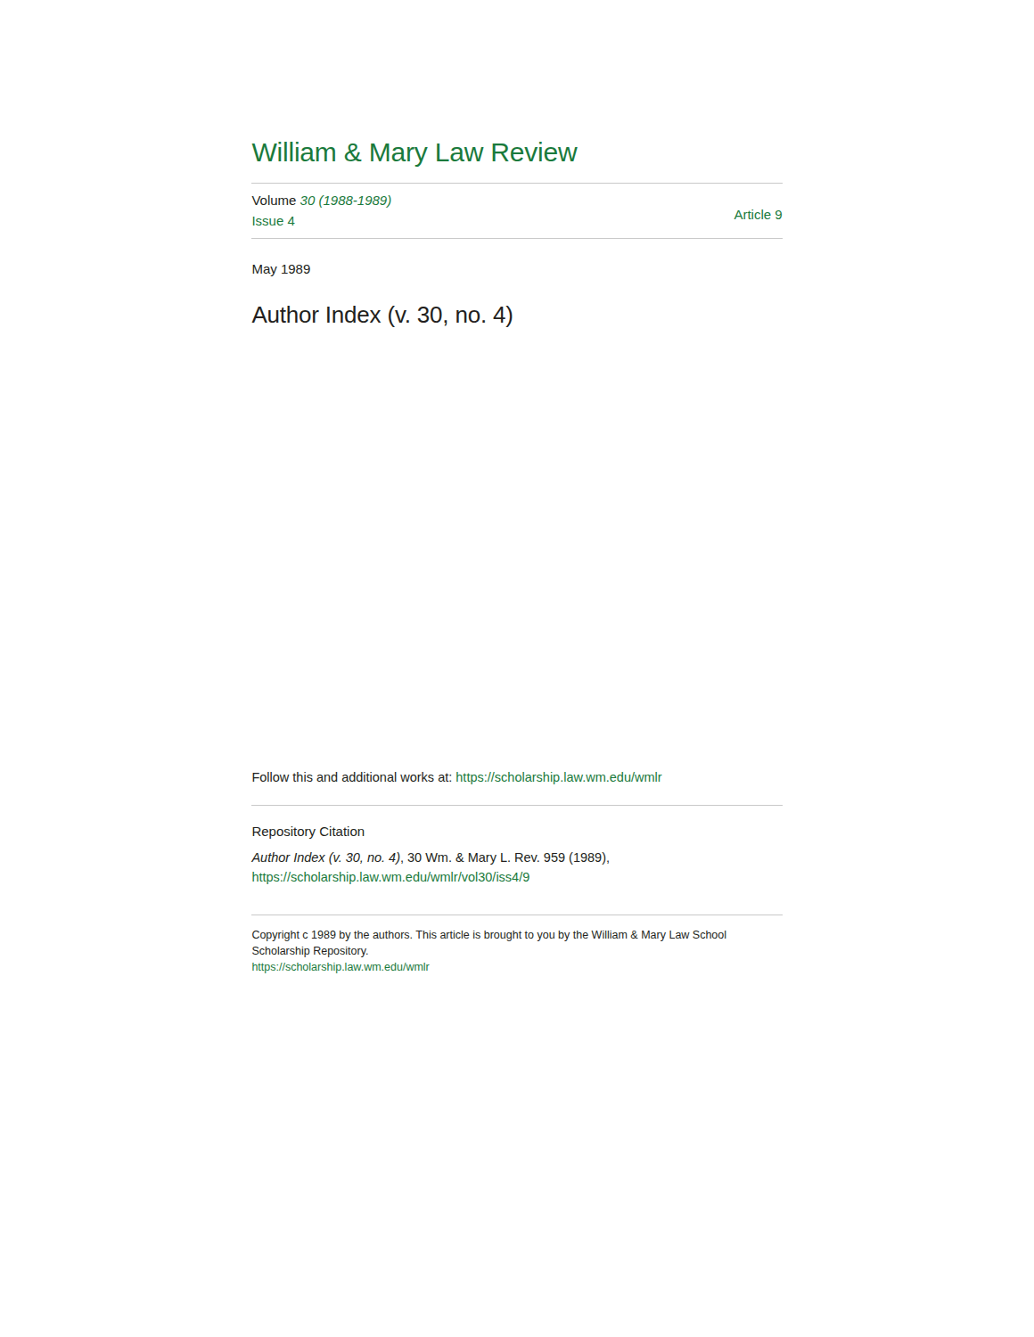William & Mary Law Review
Volume 30 (1988-1989)
Issue 4
Article 9
May 1989
Author Index (v. 30, no. 4)
Follow this and additional works at: https://scholarship.law.wm.edu/wmlr
Repository Citation
Author Index (v. 30, no. 4), 30 Wm. & Mary L. Rev. 959 (1989), https://scholarship.law.wm.edu/wmlr/vol30/iss4/9
Copyright c 1989 by the authors. This article is brought to you by the William & Mary Law School Scholarship Repository.
https://scholarship.law.wm.edu/wmlr